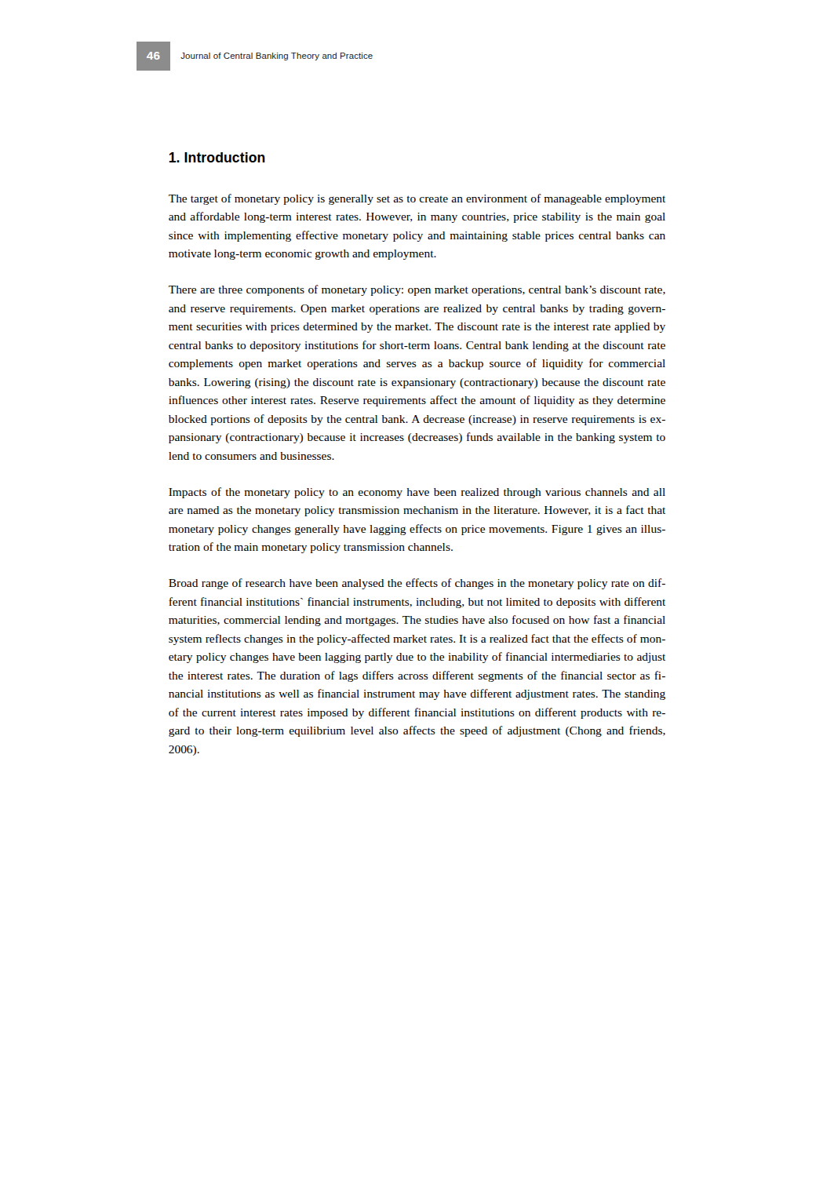46
Journal of Central Banking Theory and Practice
1. Introduction
The target of monetary policy is generally set as to create an environment of manageable employment and affordable long-term interest rates. However, in many countries, price stability is the main goal since with implementing effective monetary policy and maintaining stable prices central banks can motivate long-term economic growth and employment.
There are three components of monetary policy: open market operations, central bank’s discount rate, and reserve requirements. Open market operations are realized by central banks by trading government securities with prices determined by the market. The discount rate is the interest rate applied by central banks to depository institutions for short-term loans. Central bank lending at the discount rate complements open market operations and serves as a backup source of liquidity for commercial banks. Lowering (rising) the discount rate is expansionary (contractionary) because the discount rate influences other interest rates. Reserve requirements affect the amount of liquidity as they determine blocked portions of deposits by the central bank. A decrease (increase) in reserve requirements is expansionary (contractionary) because it increases (decreases) funds available in the banking system to lend to consumers and businesses.
Impacts of the monetary policy to an economy have been realized through various channels and all are named as the monetary policy transmission mechanism in the literature. However, it is a fact that monetary policy changes generally have lagging effects on price movements. Figure 1 gives an illustration of the main monetary policy transmission channels.
Broad range of research have been analysed the effects of changes in the monetary policy rate on different financial institutions` financial instruments, including, but not limited to deposits with different maturities, commercial lending and mortgages. The studies have also focused on how fast a financial system reflects changes in the policy-affected market rates. It is a realized fact that the effects of monetary policy changes have been lagging partly due to the inability of financial intermediaries to adjust the interest rates. The duration of lags differs across different segments of the financial sector as financial institutions as well as financial instrument may have different adjustment rates. The standing of the current interest rates imposed by different financial institutions on different products with regard to their long-term equilibrium level also affects the speed of adjustment (Chong and friends, 2006).